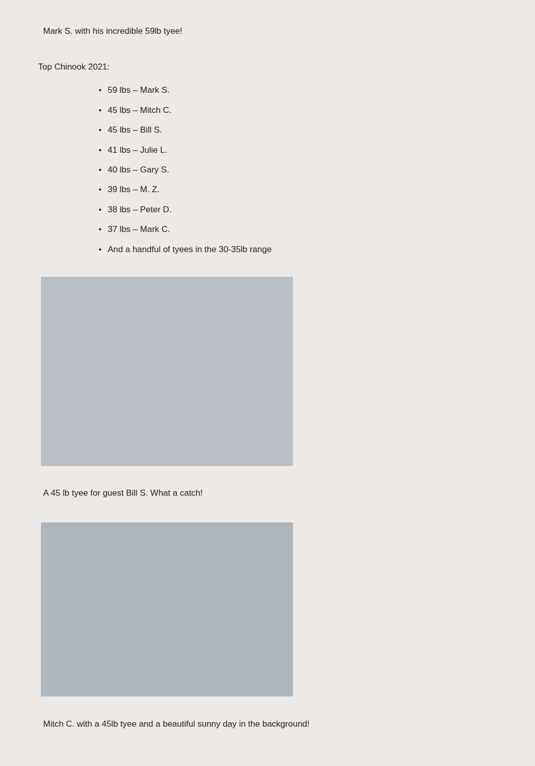Mark S. with his incredible 59lb tyee!
Top Chinook 2021:
59 lbs – Mark S.
45 lbs – Mitch C.
45 lbs – Bill S.
41 lbs – Julie L.
40 lbs – Gary S.
39 lbs – M. Z.
38 lbs – Peter D.
37 lbs – Mark C.
And a handful of tyees in the 30-35lb range
A 45 lb tyee for guest Bill S. What a catch!
Mitch C. with a 45lb tyee and a beautiful sunny day in the background!